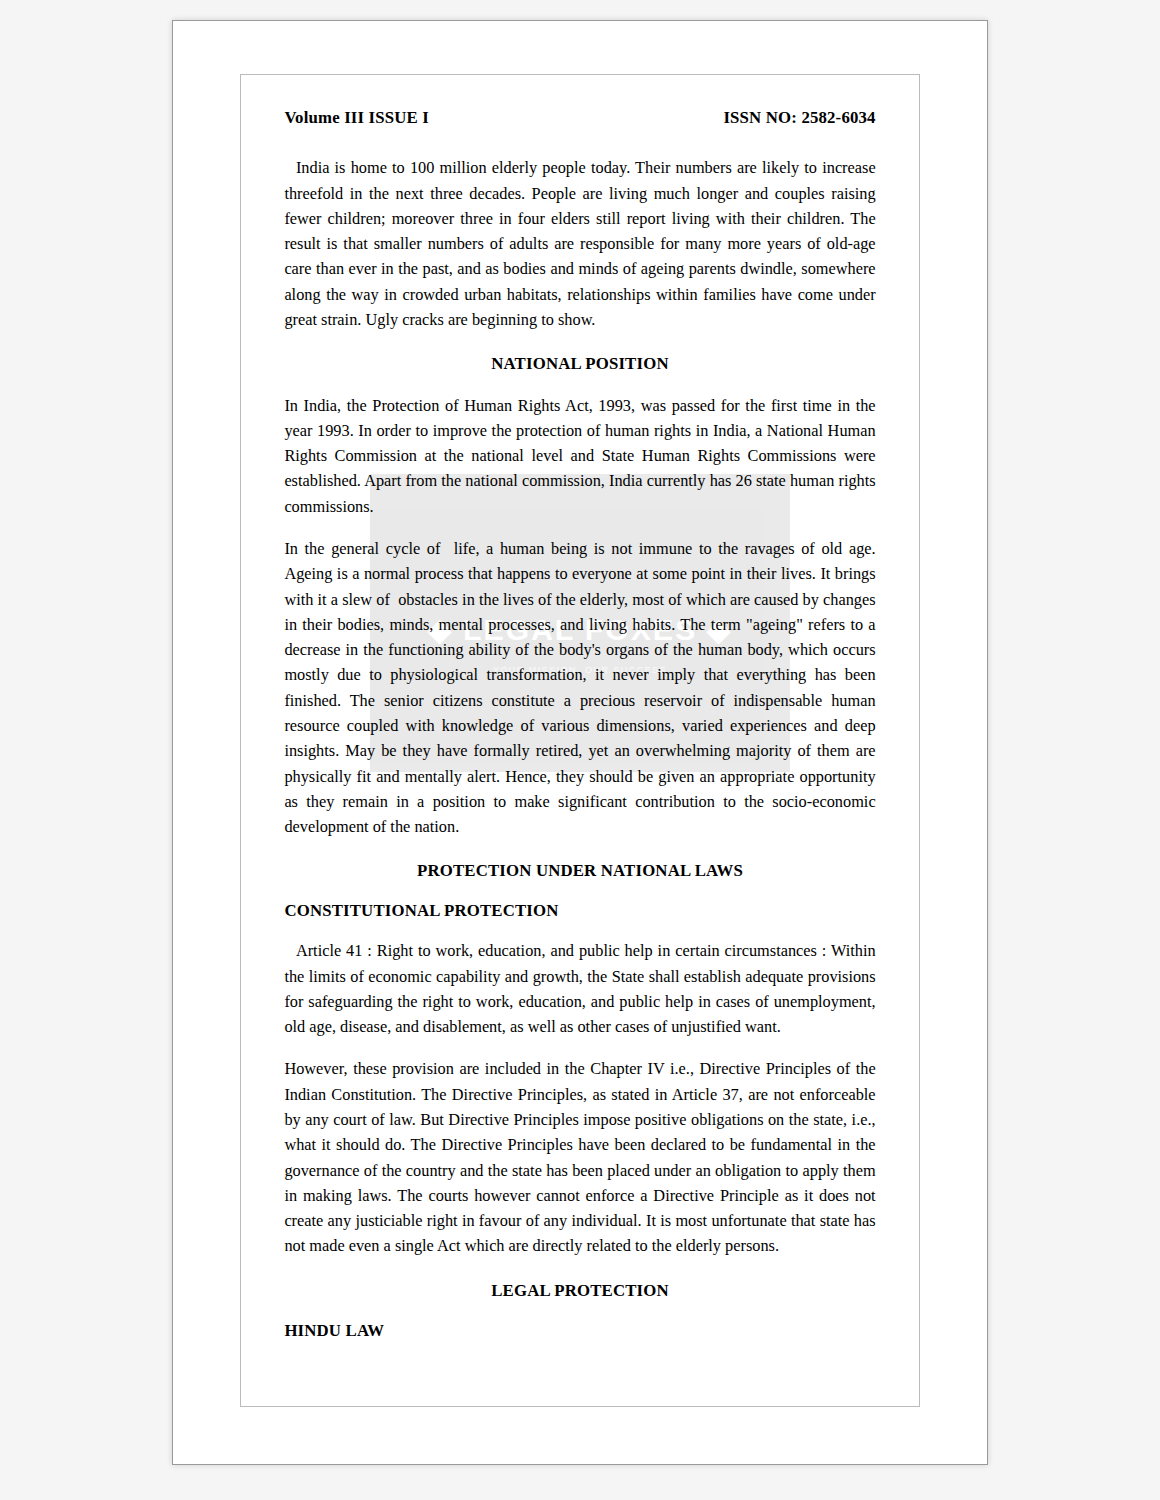◆ LEGAL FOXES ◆
YOUR MISSION, OUR SUCCESS
Volume III ISSUE I ISSN NO: 2582-6034
India is home to 100 million elderly people today. Their numbers are likely to increase threefold in the next three decades. People are living much longer and couples raising fewer children; moreover three in four elders still report living with their children. The result is that smaller numbers of adults are responsible for many more years of old-age care than ever in the past, and as bodies and minds of ageing parents dwindle, somewhere along the way in crowded urban habitats, relationships within families have come under great strain. Ugly cracks are beginning to show.
NATIONAL POSITION
In India, the Protection of Human Rights Act, 1993, was passed for the first time in the year 1993. In order to improve the protection of human rights in India, a National Human Rights Commission at the national level and State Human Rights Commissions were established. Apart from the national commission, India currently has 26 state human rights commissions.
In the general cycle of life, a human being is not immune to the ravages of old age. Ageing is a normal process that happens to everyone at some point in their lives. It brings with it a slew of obstacles in the lives of the elderly, most of which are caused by changes in their bodies, minds, mental processes, and living habits. The term "ageing" refers to a decrease in the functioning ability of the body's organs of the human body, which occurs mostly due to physiological transformation, it never imply that everything has been finished. The senior citizens constitute a precious reservoir of indispensable human resource coupled with knowledge of various dimensions, varied experiences and deep insights. May be they have formally retired, yet an overwhelming majority of them are physically fit and mentally alert. Hence, they should be given an appropriate opportunity as they remain in a position to make significant contribution to the socio-economic development of the nation.
PROTECTION UNDER NATIONAL LAWS
CONSTITUTIONAL PROTECTION
Article 41 : Right to work, education, and public help in certain circumstances : Within the limits of economic capability and growth, the State shall establish adequate provisions for safeguarding the right to work, education, and public help in cases of unemployment, old age, disease, and disablement, as well as other cases of unjustified want.
However, these provision are included in the Chapter IV i.e., Directive Principles of the Indian Constitution. The Directive Principles, as stated in Article 37, are not enforceable by any court of law. But Directive Principles impose positive obligations on the state, i.e., what it should do. The Directive Principles have been declared to be fundamental in the governance of the country and the state has been placed under an obligation to apply them in making laws. The courts however cannot enforce a Directive Principle as it does not create any justiciable right in favour of any individual. It is most unfortunate that state has not made even a single Act which are directly related to the elderly persons.
LEGAL PROTECTION
HINDU LAW